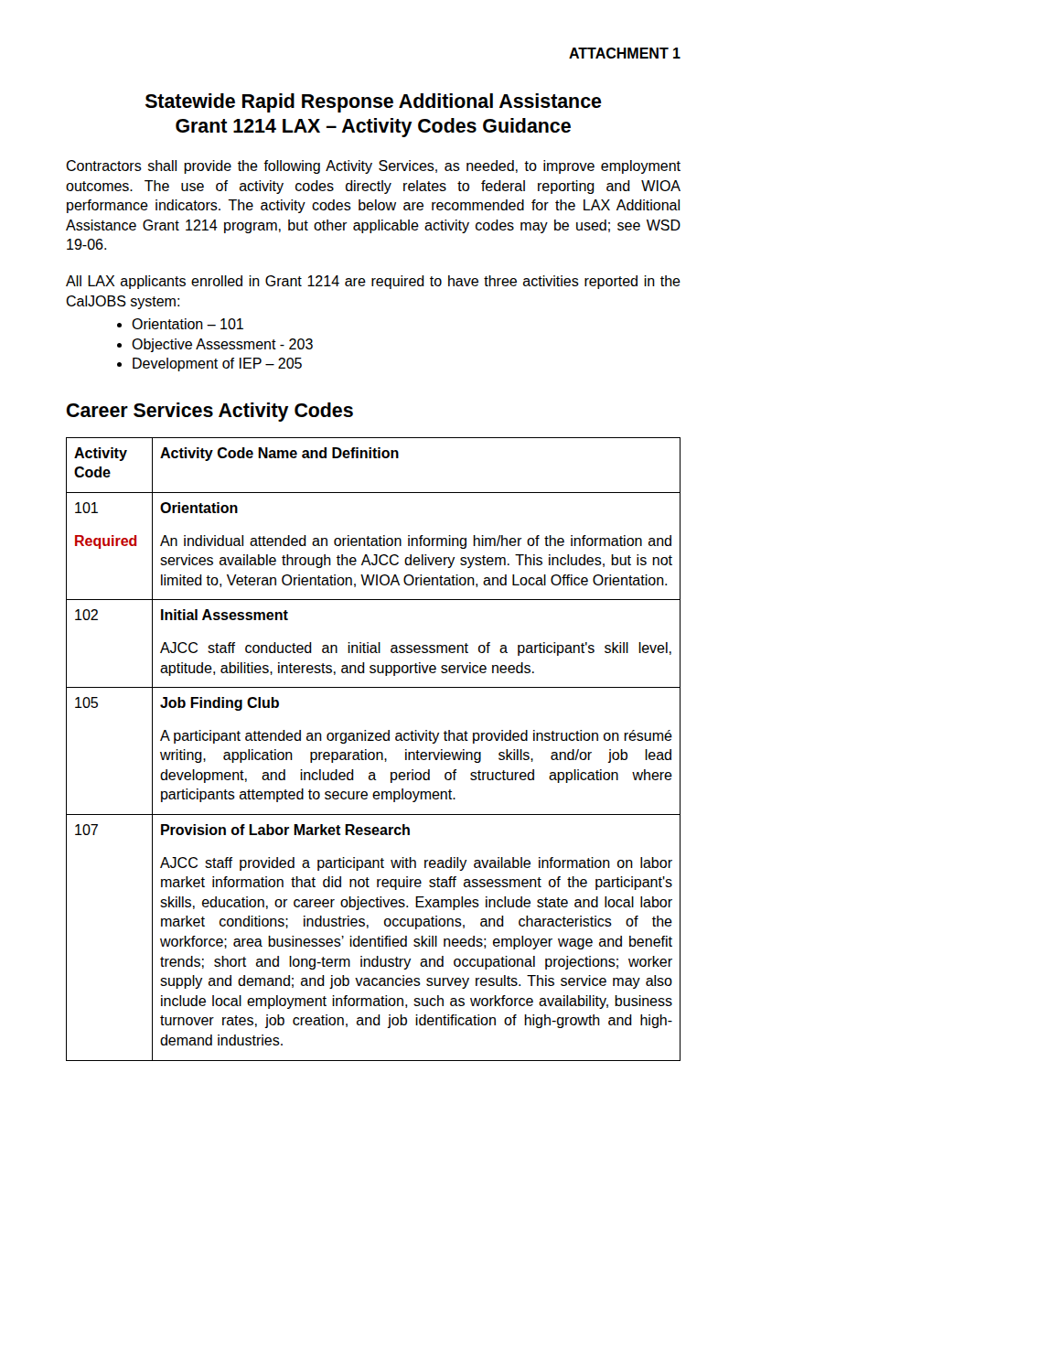ATTACHMENT 1
Statewide Rapid Response Additional Assistance Grant 1214 LAX – Activity Codes Guidance
Contractors shall provide the following Activity Services, as needed, to improve employment outcomes. The use of activity codes directly relates to federal reporting and WIOA performance indicators. The activity codes below are recommended for the LAX Additional Assistance Grant 1214 program, but other applicable activity codes may be used; see WSD 19-06.
All LAX applicants enrolled in Grant 1214 are required to have three activities reported in the CalJOBS system:
Orientation – 101
Objective Assessment - 203
Development of IEP – 205
Career Services Activity Codes
| Activity Code | Activity Code Name and Definition |
| --- | --- |
| 101 Required | Orientation An individual attended an orientation informing him/her of the information and services available through the AJCC delivery system. This includes, but is not limited to, Veteran Orientation, WIOA Orientation, and Local Office Orientation. |
| 102 | Initial Assessment AJCC staff conducted an initial assessment of a participant's skill level, aptitude, abilities, interests, and supportive service needs. |
| 105 | Job Finding Club A participant attended an organized activity that provided instruction on résumé writing, application preparation, interviewing skills, and/or job lead development, and included a period of structured application where participants attempted to secure employment. |
| 107 | Provision of Labor Market Research AJCC staff provided a participant with readily available information on labor market information that did not require staff assessment of the participant's skills, education, or career objectives. Examples include state and local labor market conditions; industries, occupations, and characteristics of the workforce; area businesses’ identified skill needs; employer wage and benefit trends; short and long-term industry and occupational projections; worker supply and demand; and job vacancies survey results. This service may also include local employment information, such as workforce availability, business turnover rates, job creation, and job identification of high-growth and high-demand industries. |